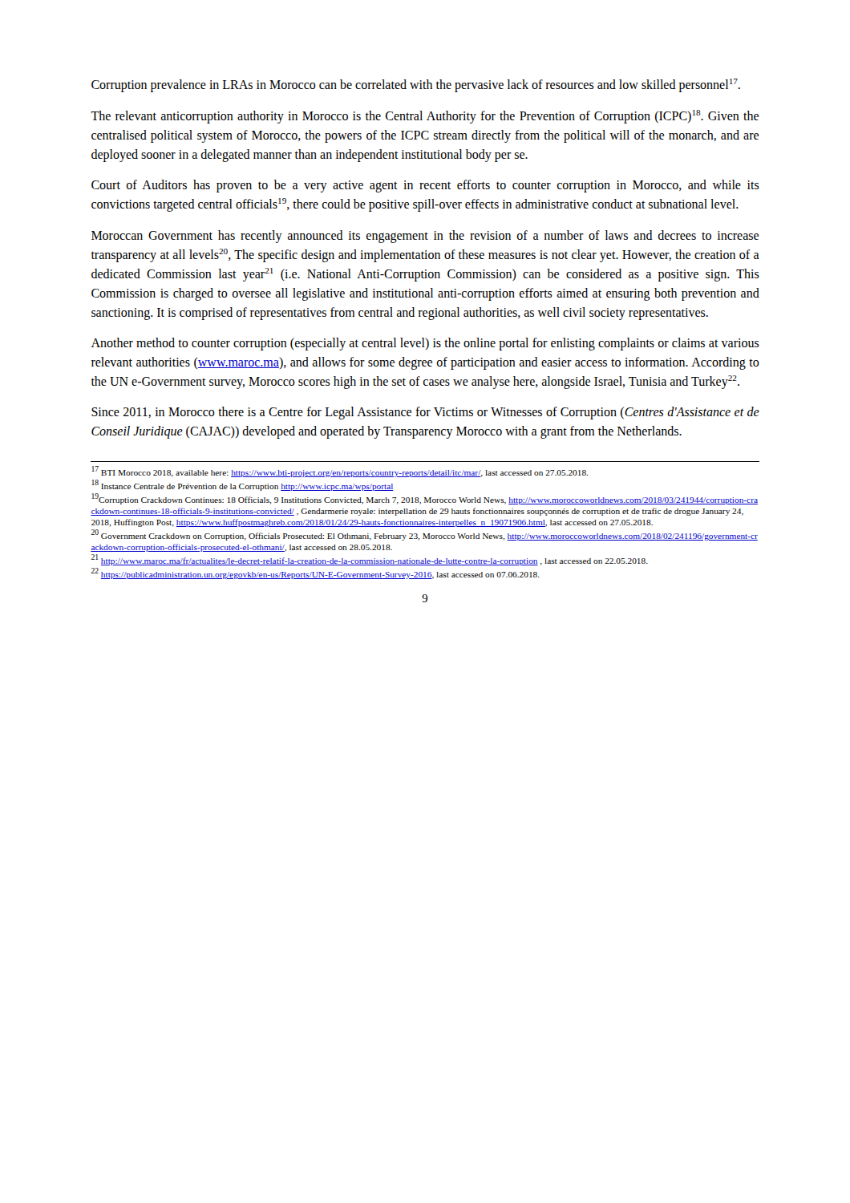Corruption prevalence in LRAs in Morocco can be correlated with the pervasive lack of resources and low skilled personnel17.
The relevant anticorruption authority in Morocco is the Central Authority for the Prevention of Corruption (ICPC)18. Given the centralised political system of Morocco, the powers of the ICPC stream directly from the political will of the monarch, and are deployed sooner in a delegated manner than an independent institutional body per se.
Court of Auditors has proven to be a very active agent in recent efforts to counter corruption in Morocco, and while its convictions targeted central officials19, there could be positive spill-over effects in administrative conduct at subnational level.
Moroccan Government has recently announced its engagement in the revision of a number of laws and decrees to increase transparency at all levels20, The specific design and implementation of these measures is not clear yet. However, the creation of a dedicated Commission last year21 (i.e. National Anti-Corruption Commission) can be considered as a positive sign. This Commission is charged to oversee all legislative and institutional anti-corruption efforts aimed at ensuring both prevention and sanctioning. It is comprised of representatives from central and regional authorities, as well civil society representatives.
Another method to counter corruption (especially at central level) is the online portal for enlisting complaints or claims at various relevant authorities (www.maroc.ma), and allows for some degree of participation and easier access to information. According to the UN e-Government survey, Morocco scores high in the set of cases we analyse here, alongside Israel, Tunisia and Turkey22.
Since 2011, in Morocco there is a Centre for Legal Assistance for Victims or Witnesses of Corruption (Centres d'Assistance et de Conseil Juridique (CAJAC)) developed and operated by Transparency Morocco with a grant from the Netherlands.
17 BTI Morocco 2018, available here: https://www.bti-project.org/en/reports/country-reports/detail/itc/mar/, last accessed on 27.05.2018.
18 Instance Centrale de Prévention de la Corruption http://www.icpc.ma/wps/portal
19Corruption Crackdown Continues: 18 Officials, 9 Institutions Convicted, March 7, 2018, Morocco World News, http://www.moroccoworldnews.com/2018/03/241944/corruption-crackdown-continues-18-officials-9-institutions-convicted/ , Gendarmerie royale: interpellation de 29 hauts fonctionnaires soupçonnés de corruption et de trafic de drogue January 24, 2018, Huffington Post, https://www.huffpostmaghreb.com/2018/01/24/29-hauts-fonctionnaires-interpelles_n_19071906.html, last accessed on 27.05.2018.
20 Government Crackdown on Corruption, Officials Prosecuted: El Othmani, February 23, Morocco World News, http://www.moroccoworldnews.com/2018/02/241196/government-crackdown-corruption-officials-prosecuted-el-othmani/, last accessed on 28.05.2018.
21 http://www.maroc.ma/fr/actualites/le-decret-relatif-la-creation-de-la-commission-nationale-de-lutte-contre-la-corruption , last accessed on 22.05.2018.
22 https://publicadministration.un.org/egovkb/en-us/Reports/UN-E-Government-Survey-2016, last accessed on 07.06.2018.
9